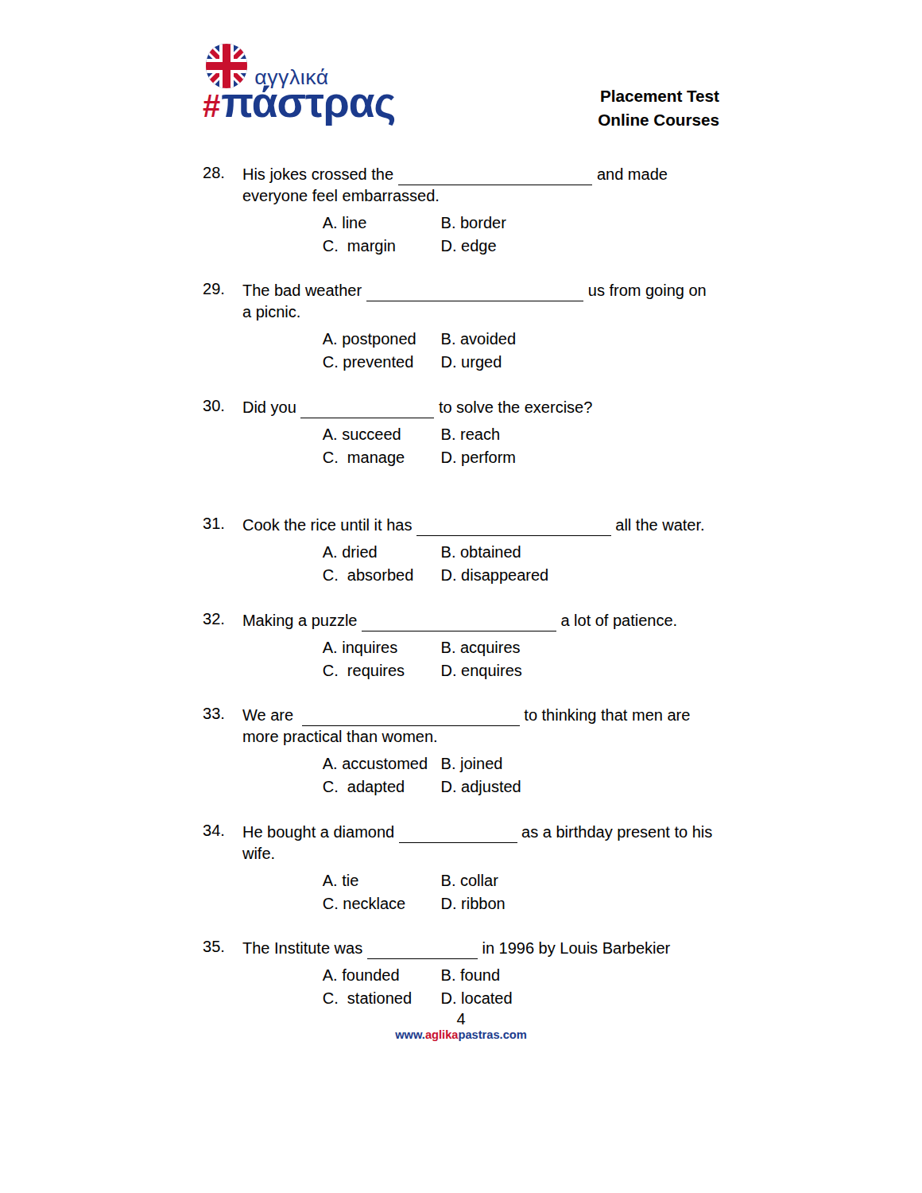αγγλικά
#πάστρας
Placement Test
Online Courses
28.
His jokes crossed the and made everyone feel embarrassed.
A. line
B. border
C. margin
D. edge
29.
The bad weather us from going on a picnic.
A. postponed
B. avoided
C. prevented
D. urged
30.
Did you to solve the exercise?
A. succeed
B. reach
C. manage
D. perform
31.
Cook the rice until it has all the water.
A. dried
B. obtained
C. absorbed
D. disappeared
32.
Making a puzzle a lot of patience.
A. inquires
B. acquires
C. requires
D. enquires
33.
We are to thinking that men are more practical than women.
A. accustomed
B. joined
C. adapted
D. adjusted
34.
He bought a diamond as a birthday present to his wife.
A. tie
B. collar
C. necklace
D. ribbon
35.
The Institute was in 1996 by Louis Barbekier
A. founded
B. found
C. stationed
D. located
4
www. aglika pastras.com